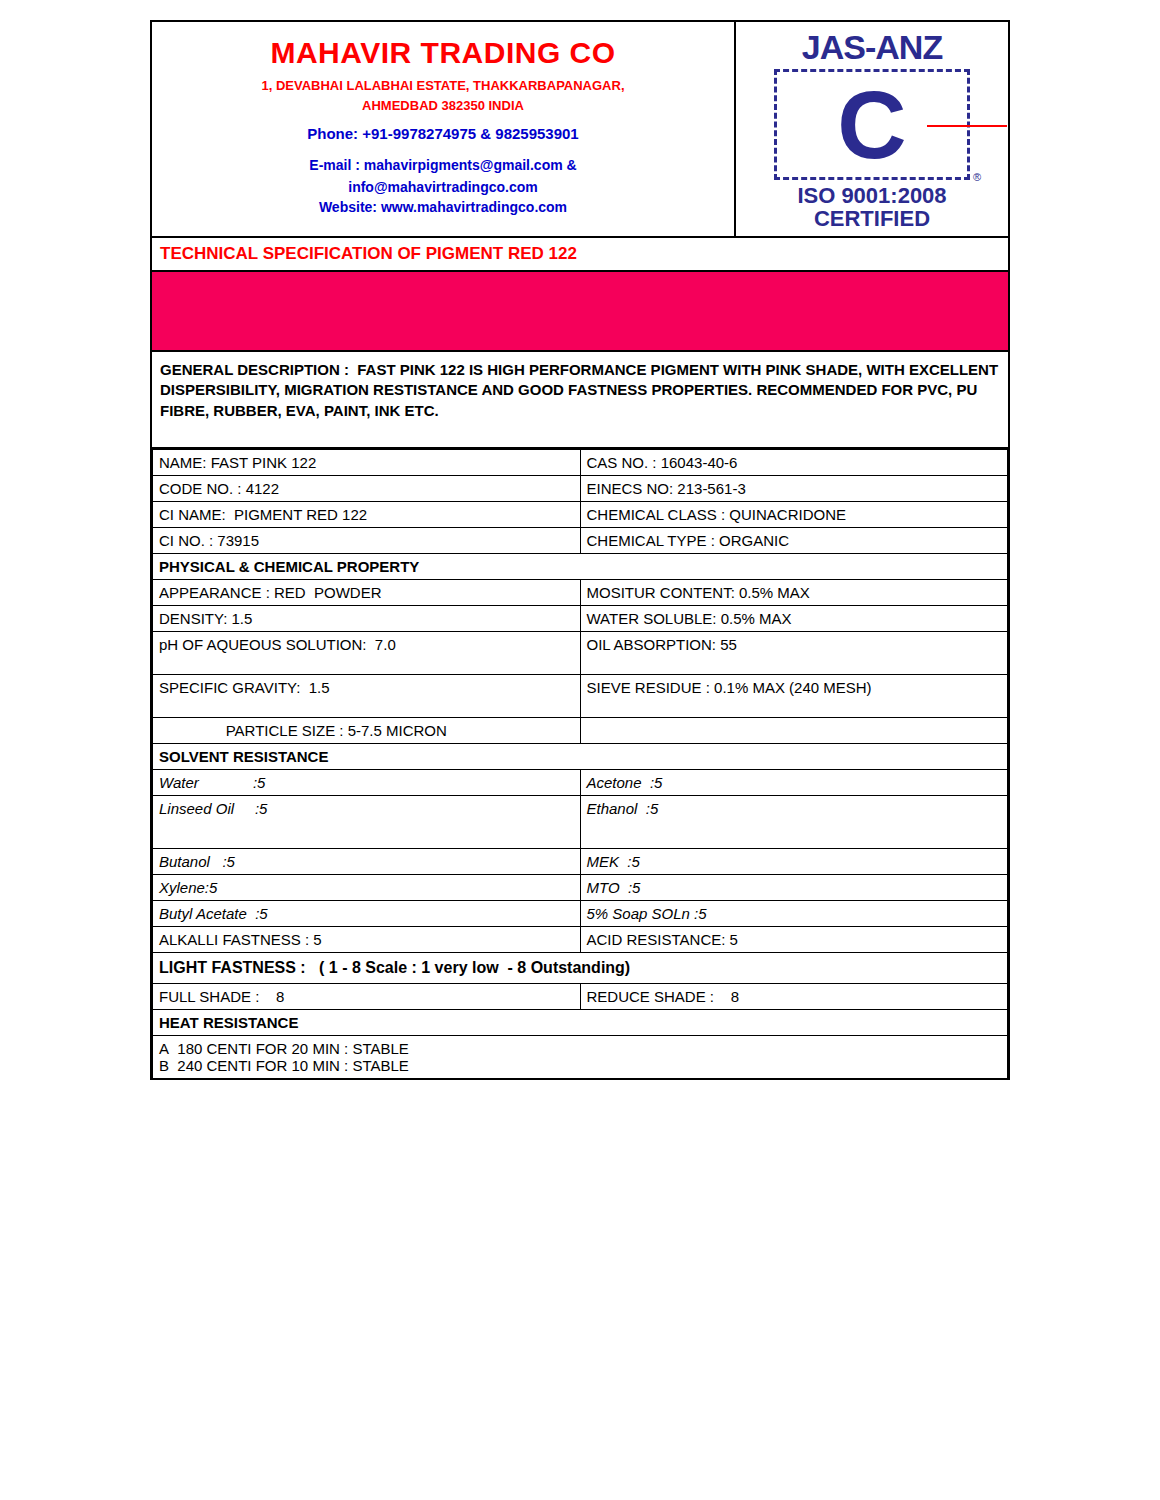MAHAVIR TRADING CO
1, DEVABHAI LALABHAI ESTATE, THAKKARBAPANAGAR,
AHMEDBAD 382350 INDIA
Phone: +91-9978274975 & 9825953901
E-mail : mahavirpigments@gmail.com &
info@mahavirtradingco.com
Website: www.mahavirtradingco.com
JAS-ANZ
C ®
ISO 9001:2008
CERTIFIED
TECHNICAL SPECIFICATION OF PIGMENT RED 122
GENERAL DESCRIPTION : FAST PINK 122 IS HIGH PERFORMANCE PIGMENT WITH PINK SHADE, WITH EXCELLENT DISPERSIBILITY, MIGRATION RESTISTANCE AND GOOD FASTNESS PROPERTIES. RECOMMENDED FOR PVC, PU FIBRE, RUBBER, EVA, PAINT, INK ETC.
| NAME: FAST PINK 122 | CAS NO. : 16043-40-6 |
| CODE NO. : 4122 | EINECS NO: 213-561-3 |
| CI NAME: PIGMENT RED 122 | CHEMICAL CLASS : QUINACRIDONE |
| CI NO. : 73915 | CHEMICAL TYPE : ORGANIC |
| PHYSICAL & CHEMICAL PROPERTY |
| APPEARANCE : RED POWDER | MOSITUR CONTENT: 0.5% MAX |
| DENSITY: 1.5 | WATER SOLUBLE: 0.5% MAX |
| pH OF AQUEOUS SOLUTION: 7.0 | OIL ABSORPTION: 55 |
| SPECIFIC GRAVITY: 1.5 | SIEVE RESIDUE : 0.1% MAX (240 MESH) |
| PARTICLE SIZE : 5-7.5 MICRON | |
| SOLVENT RESISTANCE |
| Water :5 | Acetone :5 |
| Linseed Oil :5 | Ethanol :5 |
| Butanol :5 | MEK :5 |
| Xylene:5 | MTO :5 |
| Butyl Acetate :5 | 5% Soap SOLn :5 |
| ALKALLI FASTNESS : 5 | ACID RESISTANCE: 5 |
| LIGHT FASTNESS : ( 1 - 8 Scale : 1 very low - 8 Outstanding) |
| FULL SHADE : 8 | REDUCE SHADE : 8 |
| HEAT RESISTANCE |
| A 180 CENTI FOR 20 MIN : STABLE B 240 CENTI FOR 10 MIN : STABLE |